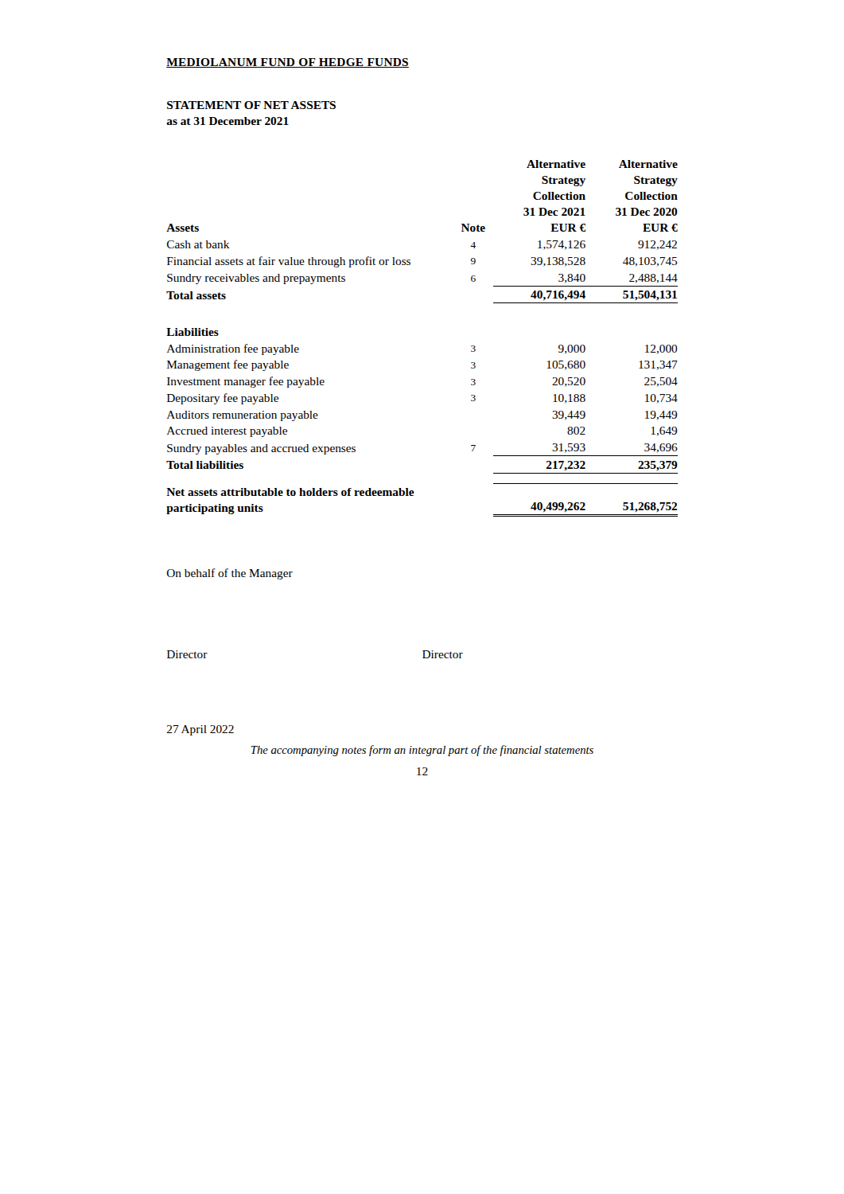MEDIOLANUM FUND OF HEDGE FUNDS
STATEMENT OF NET ASSETSas at 31 December 2021
| | | Alternative | Alternative |
| --- | --- | --- | --- |
| | | Strategy | Strategy |
| | | Collection | Collection |
| | | 31 Dec 2021 | 31 Dec 2020 |
| Assets | Note | EUR € | EUR € |
| Cash at bank | 4 | 1,574,126 | 912,242 |
| Financial assets at fair value through profit or loss | 9 | 39,138,528 | 48,103,745 |
| Sundry receivables and prepayments | 6 | 3,840 | 2,488,144 |
| Total assets | | 40,716,494 | 51,504,131 |
| Liabilities | | | |
| Administration fee payable | 3 | 9,000 | 12,000 |
| Management fee payable | 3 | 105,680 | 131,347 |
| Investment manager fee payable | 3 | 20,520 | 25,504 |
| Depositary fee payable | 3 | 10,188 | 10,734 |
| Auditors remuneration payable | | 39,449 | 19,449 |
| Accrued interest payable | | 802 | 1,649 |
| Sundry payables and accrued expenses | 7 | 31,593 | 34,696 |
| Total liabilities | | 217,232 | 235,379 |
| Net assets attributable to holders of redeemable participating units | | 40,499,262 | 51,268,752 |
On behalf of the Manager
Director
Director
27 April 2022
The accompanying notes form an integral part of the financial statements
12